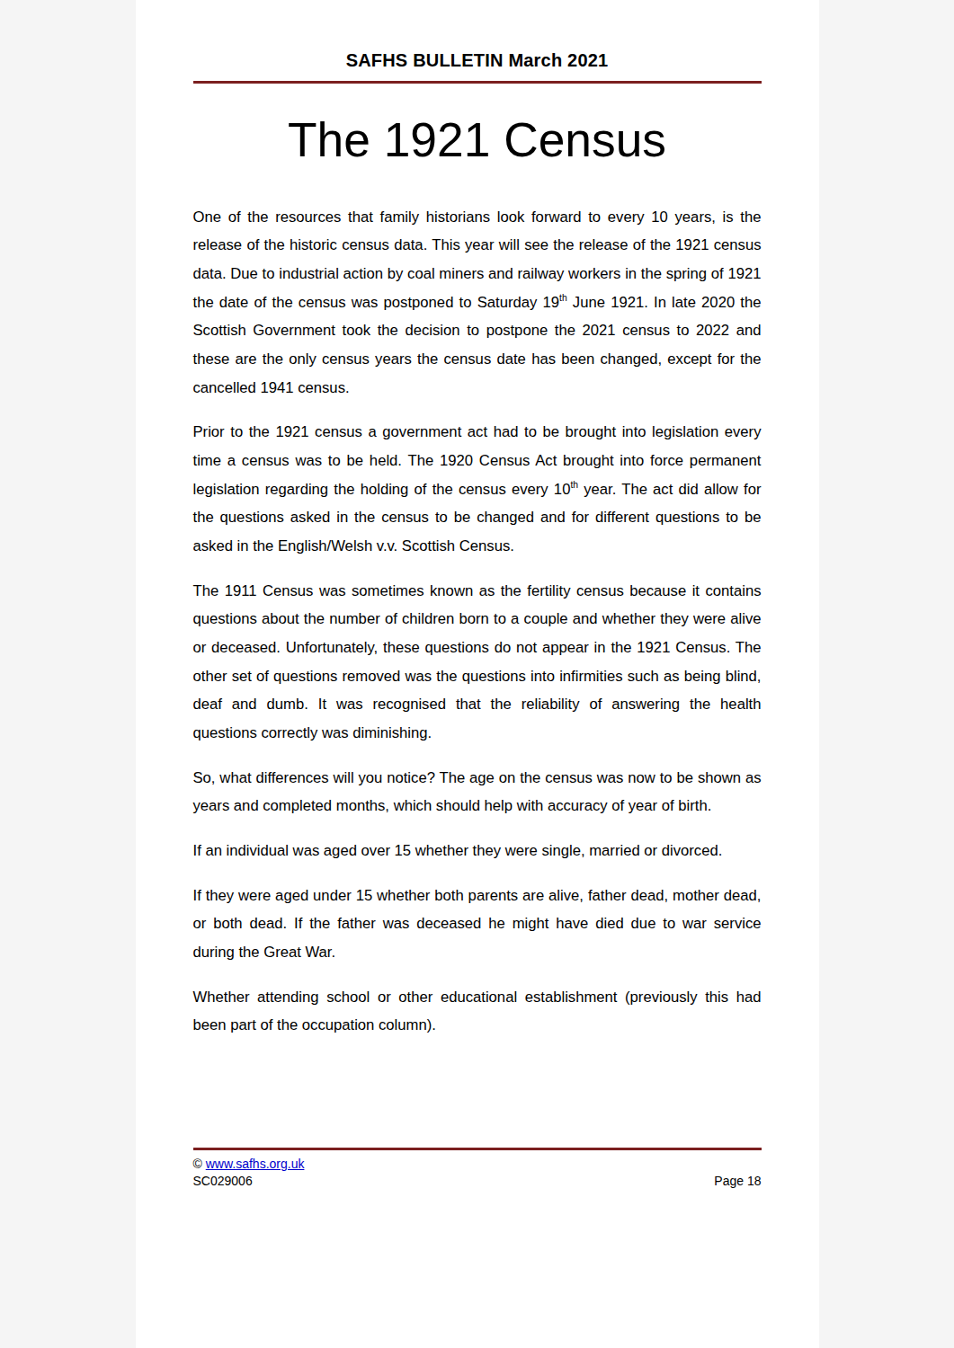SAFHS BULLETIN March 2021
The 1921 Census
One of the resources that family historians look forward to every 10 years, is the release of the historic census data. This year will see the release of the 1921 census data. Due to industrial action by coal miners and railway workers in the spring of 1921 the date of the census was postponed to Saturday 19th June 1921. In late 2020 the Scottish Government took the decision to postpone the 2021 census to 2022 and these are the only census years the census date has been changed, except for the cancelled 1941 census.
Prior to the 1921 census a government act had to be brought into legislation every time a census was to be held. The 1920 Census Act brought into force permanent legislation regarding the holding of the census every 10th year. The act did allow for the questions asked in the census to be changed and for different questions to be asked in the English/Welsh v.v. Scottish Census.
The 1911 Census was sometimes known as the fertility census because it contains questions about the number of children born to a couple and whether they were alive or deceased. Unfortunately, these questions do not appear in the 1921 Census. The other set of questions removed was the questions into infirmities such as being blind, deaf and dumb. It was recognised that the reliability of answering the health questions correctly was diminishing.
So, what differences will you notice? The age on the census was now to be shown as years and completed months, which should help with accuracy of year of birth.
If an individual was aged over 15 whether they were single, married or divorced.
If they were aged under 15 whether both parents are alive, father dead, mother dead, or both dead. If the father was deceased he might have died due to war service during the Great War.
Whether attending school or other educational establishment (previously this had been part of the occupation column).
© www.safhs.org.uk
SC029006
Page 18